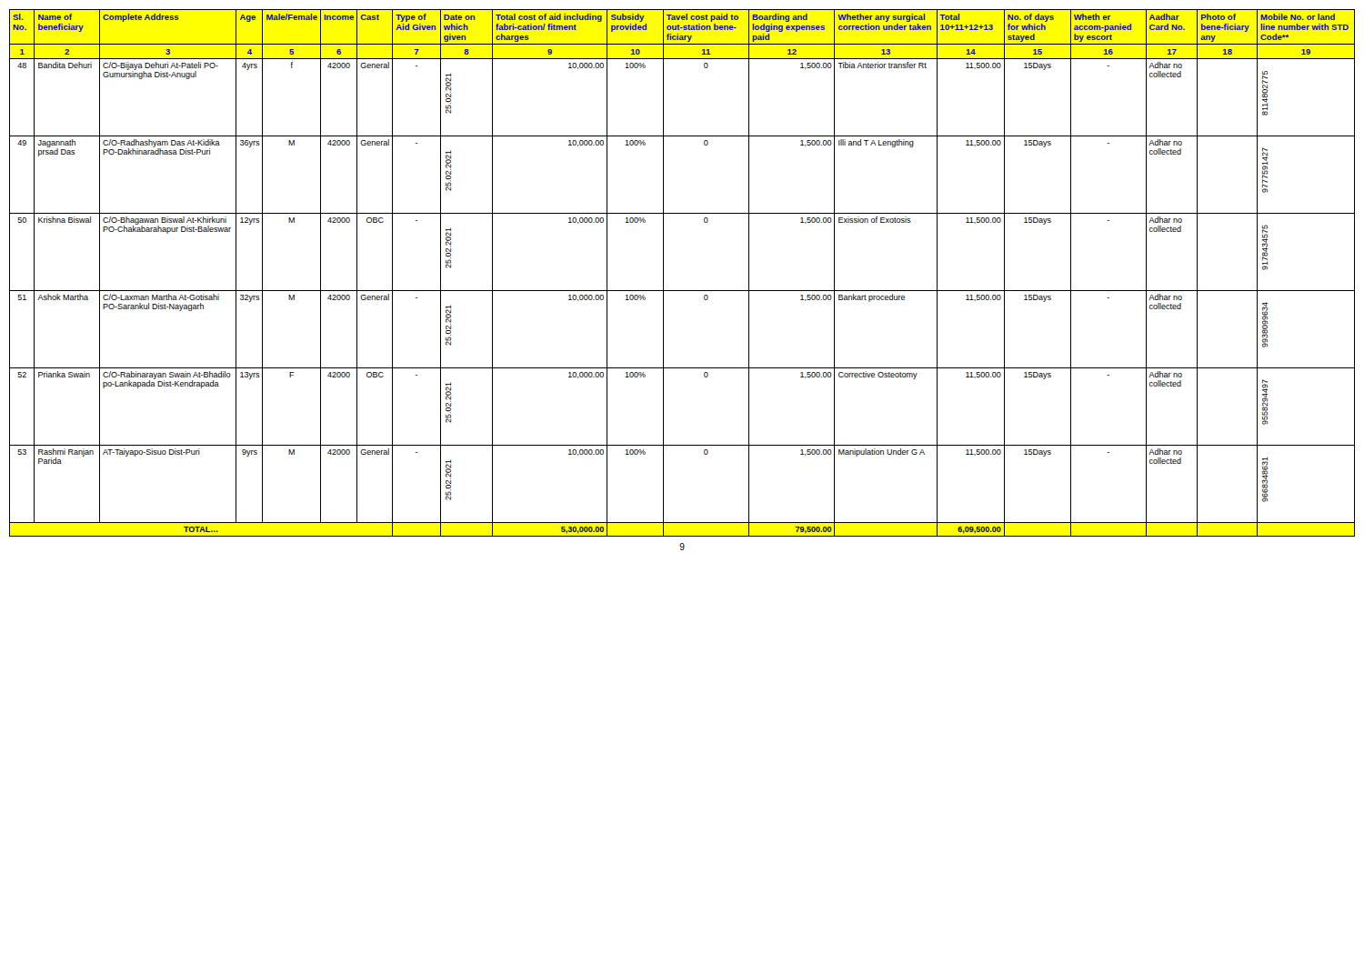| Sl. No. | Name of beneficiary | Complete Address | Age | Male/Female | Income | Cast | Type of Aid Given | Date on which given | Total cost of aid including fabri-cation/ fitment charges | Subsidy provided | Tavel cost paid to out-station bene-ficiary | Boarding and lodging expenses paid | Whether any surgical correction under taken | Total 10+11+12+13 | No. of days for which stayed | Wheth er accom-panied by escort | Aadhar Card No. | Photo of bene-ficiary any | Mobile No. or land line number with STD Code** |
| --- | --- | --- | --- | --- | --- | --- | --- | --- | --- | --- | --- | --- | --- | --- | --- | --- | --- | --- | --- |
| 1 | 2 | 3 | 4 | 5 | 6 | | 7 | 8 | 9 | 10 | 11 | 12 | 13 | 14 | 15 | 16 | 17 | 18 | 19 |
| 48 | Bandita Dehuri | C/O-Bijaya Dehuri At-Pateli PO-Gumursingha Dist-Anugul | 4yrs | f | 42000 | General | - | 25.02.2021 | 10,000.00 | 100% | 0 | 1,500.00 | Tibia Anterior transfer Rt | 11,500.00 | 15Days | - | Adhar no collected | | 8114802775 |
| 49 | Jagannath prsad Das | C/O-Radhashyam Das At-Kidika PO-Dakhinaradhasa Dist-Puri | 36yrs | M | 42000 | General | - | 25.02.2021 | 10,000.00 | 100% | 0 | 1,500.00 | Illi and T A Lengthing | 11,500.00 | 15Days | - | Adhar no collected | | 9777591427 |
| 50 | Krishna Biswal | C/O-Bhagawan Biswal At-Khirkuni PO-Chakabarahapur Dist-Baleswar | 12yrs | M | 42000 | OBC | - | 25.02.2021 | 10,000.00 | 100% | 0 | 1,500.00 | Exission of Exotosis | 11,500.00 | 15Days | - | Adhar no collected | | 9178434575 |
| 51 | Ashok Martha | C/O-Laxman Martha At-Gotisahi PO-Sarankul Dist-Nayagarh | 32yrs | M | 42000 | General | - | 25.02.2021 | 10,000.00 | 100% | 0 | 1,500.00 | Bankart procedure | 11,500.00 | 15Days | - | Adhar no collected | | 9938099634 |
| 52 | Prianka Swain | C/O-Rabinarayan Swain At-Bhadilo po-Lankapada Dist-Kendrapada | 13yrs | F | 42000 | OBC | - | 25.02.2021 | 10,000.00 | 100% | 0 | 1,500.00 | Corrective Osteotomy | 11,500.00 | 15Days | - | Adhar no collected | | 9558294497 |
| 53 | Rashmi Ranjan Parida | AT-Taiyapo-Sisuo Dist-Puri | 9yrs | M | 42000 | General | - | 25.02.2021 | 10,000.00 | 100% | 0 | 1,500.00 | Manipulation Under G A | 11,500.00 | 15Days | - | Adhar no collected | | 9668348631 |
| TOTAL… | | | 5,30,000.00 | | | 79,500.00 | | 6,09,500.00 | | | | | |
9